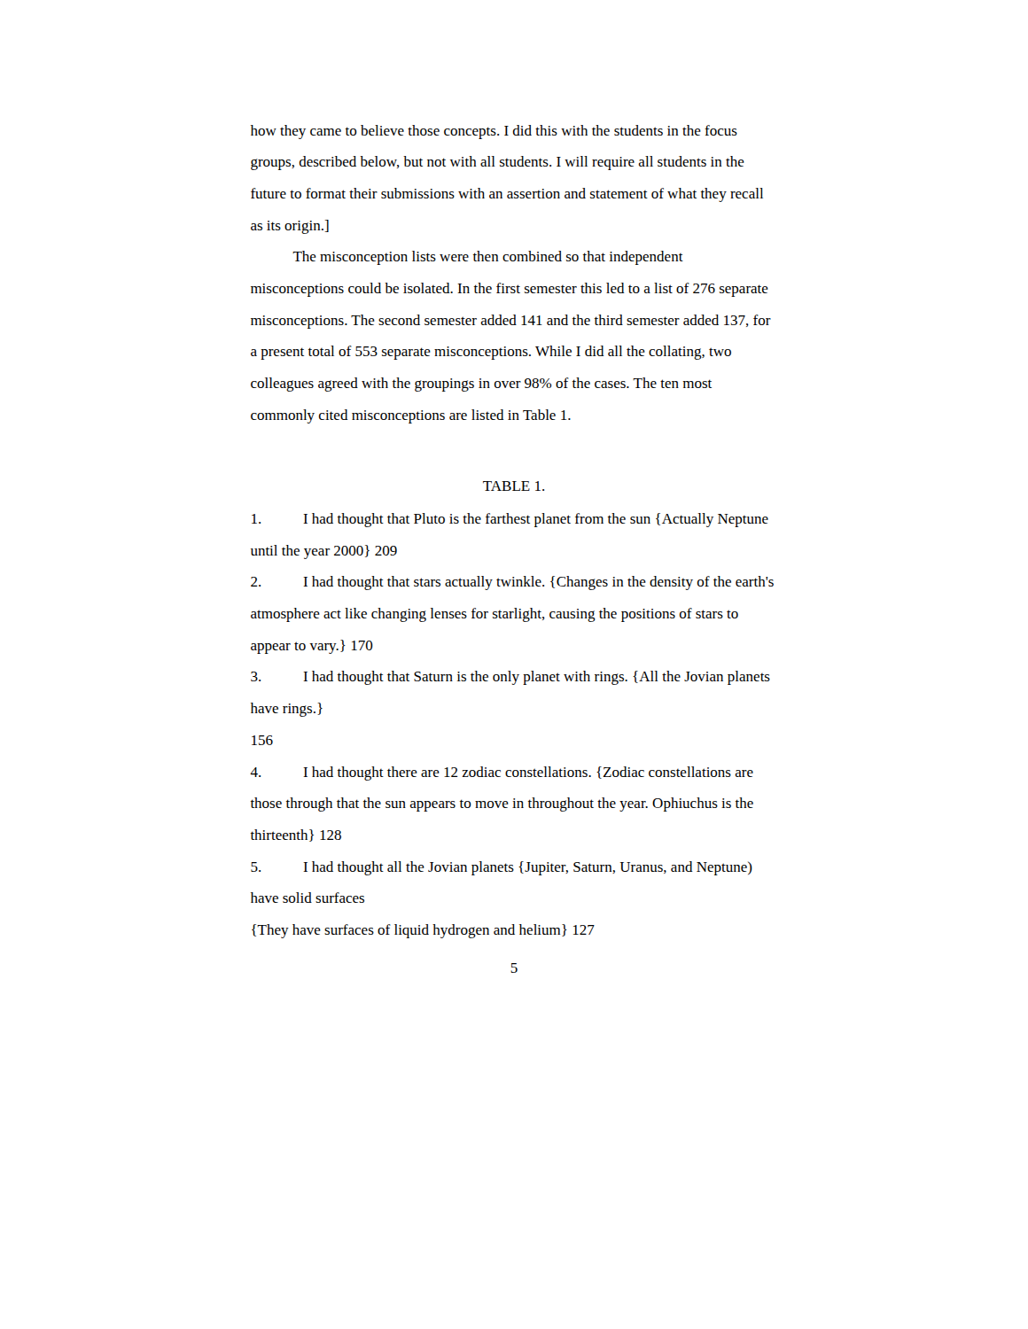how they came to believe those concepts. I did this with the students in the focus groups, described below, but not with all students. I will require all students in the future to format their submissions with an assertion and statement of what they recall as its origin.]
The misconception lists were then combined so that independent misconceptions could be isolated. In the first semester this led to a list of 276 separate misconceptions. The second semester added 141 and the third semester added 137, for a present total of 553 separate misconceptions. While I did all the collating, two colleagues agreed with the groupings in over 98% of the cases. The ten most commonly cited misconceptions are listed in Table 1.
TABLE 1.
1. I had thought that Pluto is the farthest planet from the sun {Actually Neptune until the year 2000} 209
2. I had thought that stars actually twinkle. {Changes in the density of the earth's atmosphere act like changing lenses for starlight, causing the positions of stars to appear to vary.} 170
3. I had thought that Saturn is the only planet with rings. {All the Jovian planets have rings.}
156
4. I had thought there are 12 zodiac constellations. {Zodiac constellations are those through that the sun appears to move in throughout the year. Ophiuchus is the thirteenth} 128
5. I had thought all the Jovian planets {Jupiter, Saturn, Uranus, and Neptune) have solid surfaces
{They have surfaces of liquid hydrogen and helium} 127
5